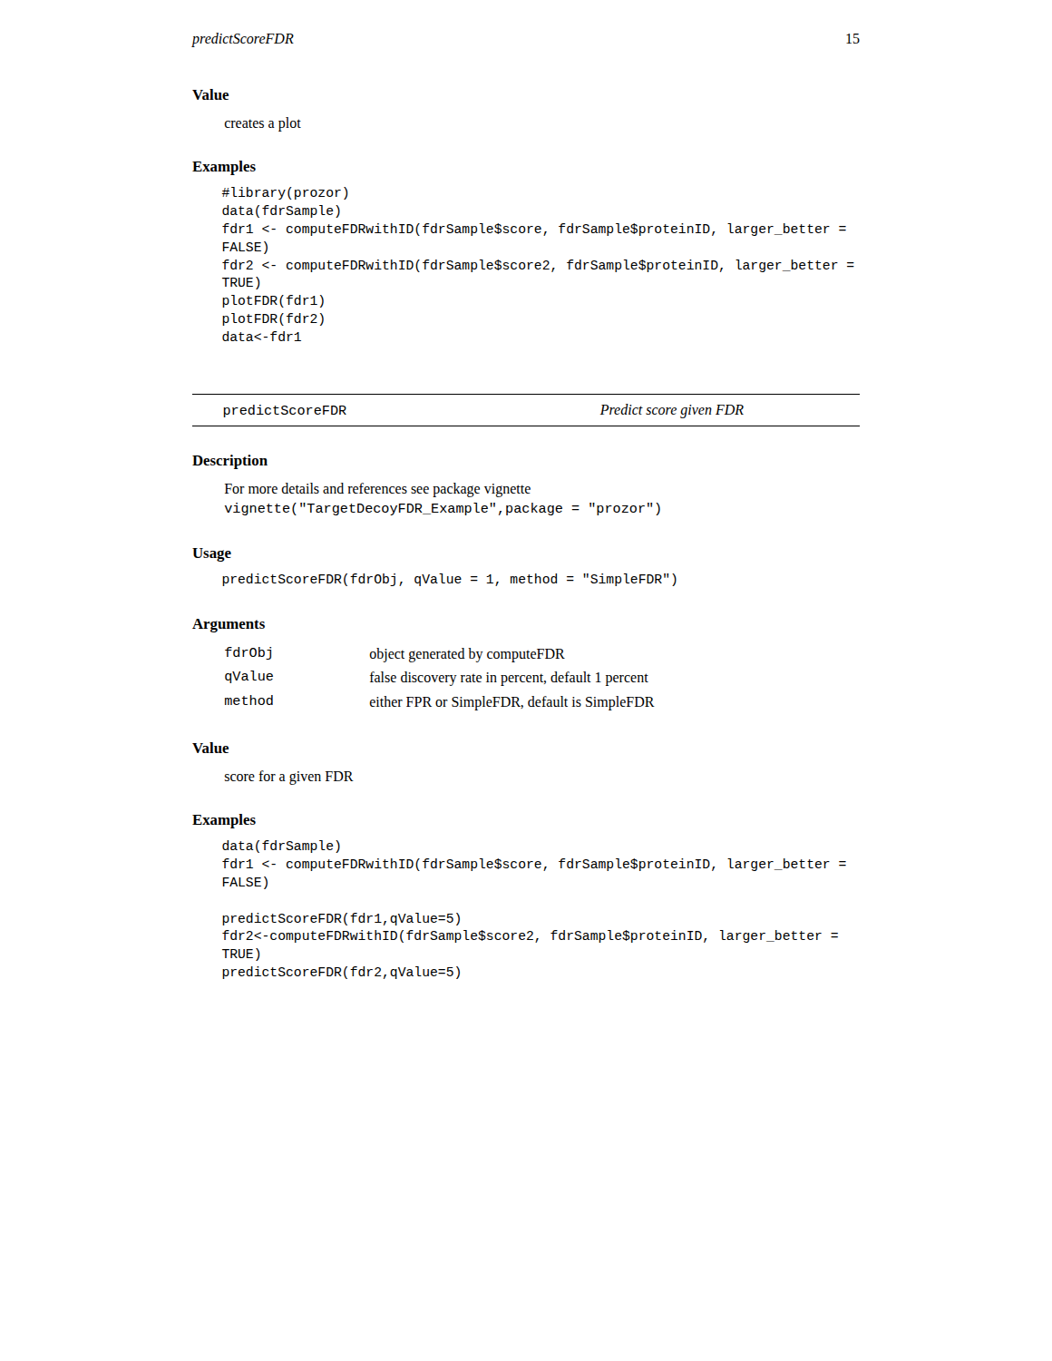predictScoreFDR 15
Value
creates a plot
Examples
#library(prozor)
data(fdrSample)
fdr1 <- computeFDRwithID(fdrSample$score, fdrSample$proteinID, larger_better = FALSE)
fdr2 <- computeFDRwithID(fdrSample$score2, fdrSample$proteinID, larger_better = TRUE)
plotFDR(fdr1)
plotFDR(fdr2)
data<-fdr1
predictScoreFDR Predict score given FDR
Description
For more details and references see package vignette vignette("TargetDecoyFDR_Example",package = "prozor")
Usage
predictScoreFDR(fdrObj, qValue = 1, method = "SimpleFDR")
Arguments
fdrObj
object generated by computeFDR
qValue
false discovery rate in percent, default 1 percent
method
either FPR or SimpleFDR, default is SimpleFDR
Value
score for a given FDR
Examples
data(fdrSample)
fdr1 <- computeFDRwithID(fdrSample$score, fdrSample$proteinID, larger_better = FALSE)

predictScoreFDR(fdr1,qValue=5)
fdr2<-computeFDRwithID(fdrSample$score2, fdrSample$proteinID, larger_better = TRUE)
predictScoreFDR(fdr2,qValue=5)